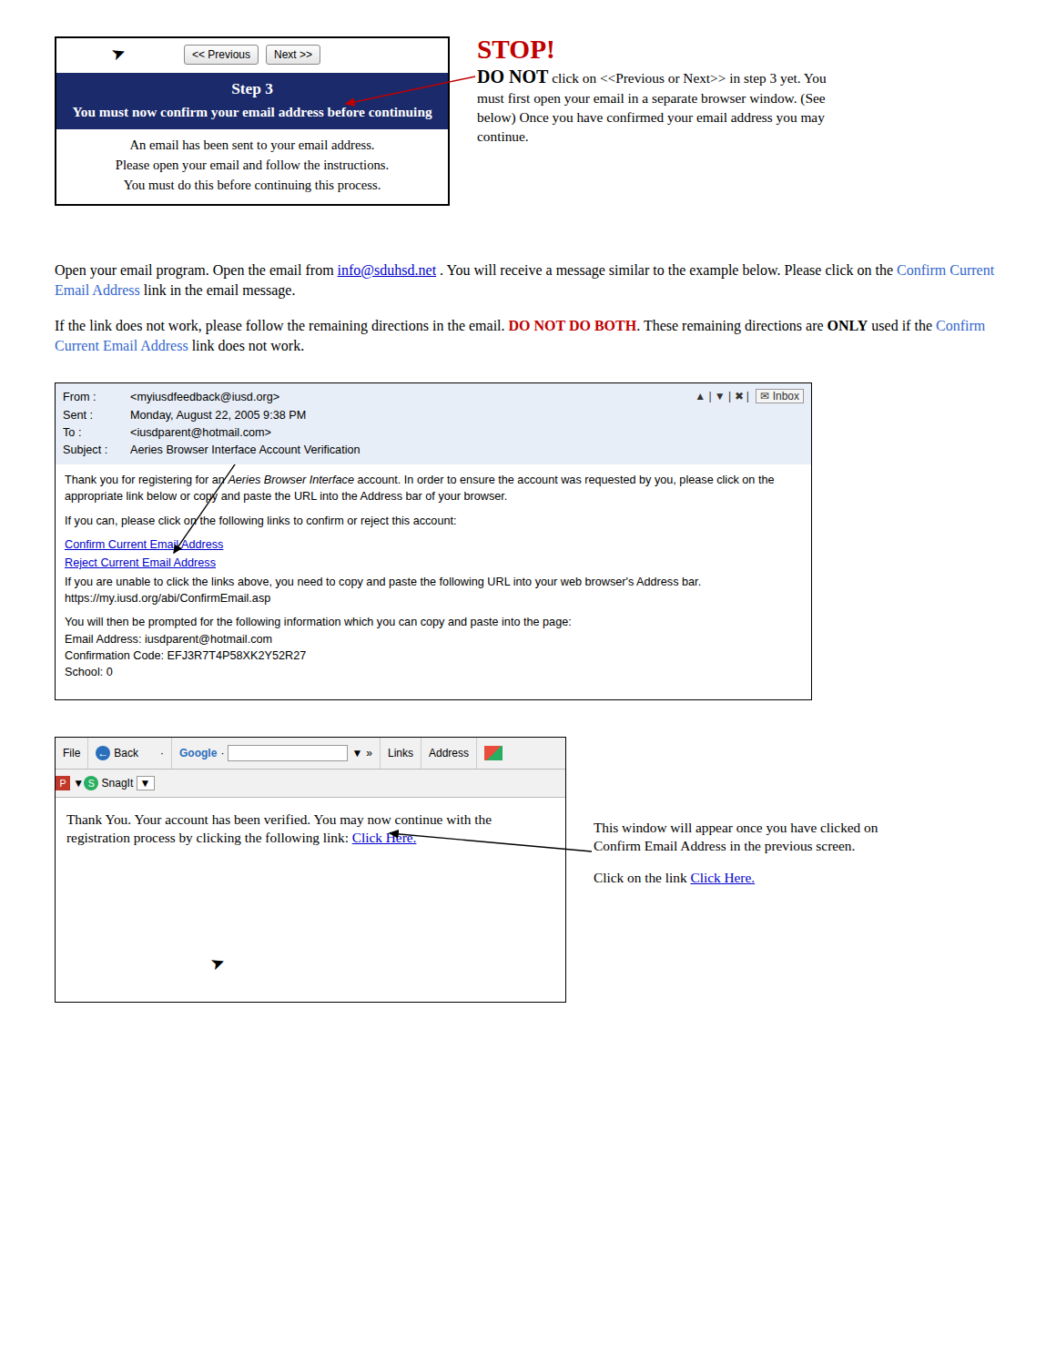➤ << Previous Next >>
Step 3 You must now confirm your email address before continuing
An email has been sent to your email address.
Please open your email and follow the instructions.
You must do this before continuing this process.
STOP!
DO NOT click on <<Previous or Next>> in step 3 yet. You must first open your email in a separate browser window. (See below) Once you have confirmed your email address you may continue.
Open your email program. Open the email from info@sduhsd.net . You will receive a message similar to the example below. Please click on the Confirm Current Email Address link in the email message.
If the link does not work, please follow the remaining directions in the email. DO NOT DO BOTH. These remaining directions are ONLY used if the Confirm Current Email Address link does not work.
▲ | ▼ | ✖ | ✉ Inbox
| From : | <myiusdfeedback@iusd.org> |
| Sent : | Monday, August 22, 2005 9:38 PM |
| To : | <iusdparent@hotmail.com> |
| Subject : | Aeries Browser Interface Account Verification |
Thank you for registering for an Aeries Browser Interface account. In order to ensure the account was requested by you, please click on the appropriate link below or copy and paste the URL into the Address bar of your browser.
If you can, please click on the following links to confirm or reject this account:
Confirm Current Email Address Reject Current Email Address
If you are unable to click the links above, you need to copy and paste the following URL into your web browser's Address bar.
https://my.iusd.org/abi/ConfirmEmail.asp
You will then be prompted for the following information which you can copy and paste into the page:
Email Address: iusdparent@hotmail.com
Confirmation Code: EFJ3R7T4P58XK2Y52R27
School: 0
File
← Back ·
Google · ▼ »
Links
Address
P ▼
S SnagIt ▼
Thank You. Your account has been verified. You may now continue with the registration process by clicking the following link: Click Here. ➤
This window will appear once you have clicked on Confirm Email Address in the previous screen.
Click on the link Click Here.